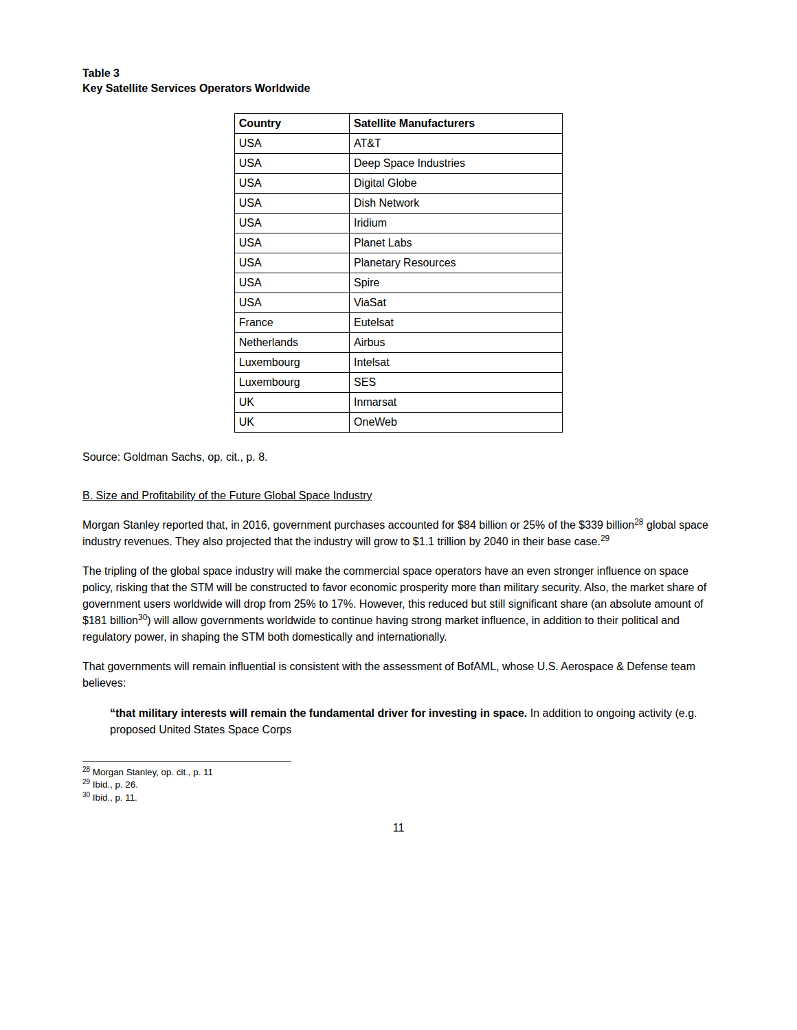Table 3
Key Satellite Services Operators Worldwide
| Country | Satellite Manufacturers |
| --- | --- |
| USA | AT&T |
| USA | Deep Space Industries |
| USA | Digital Globe |
| USA | Dish Network |
| USA | Iridium |
| USA | Planet Labs |
| USA | Planetary Resources |
| USA | Spire |
| USA | ViaSat |
| France | Eutelsat |
| Netherlands | Airbus |
| Luxembourg | Intelsat |
| Luxembourg | SES |
| UK | Inmarsat |
| UK | OneWeb |
Source: Goldman Sachs, op. cit., p. 8.
B. Size and Profitability of the Future Global Space Industry
Morgan Stanley reported that, in 2016, government purchases accounted for $84 billion or 25% of the $339 billion28 global space industry revenues. They also projected that the industry will grow to $1.1 trillion by 2040 in their base case.29
The tripling of the global space industry will make the commercial space operators have an even stronger influence on space policy, risking that the STM will be constructed to favor economic prosperity more than military security. Also, the market share of government users worldwide will drop from 25% to 17%. However, this reduced but still significant share (an absolute amount of $181 billion30) will allow governments worldwide to continue having strong market influence, in addition to their political and regulatory power, in shaping the STM both domestically and internationally.
That governments will remain influential is consistent with the assessment of BofAML, whose U.S. Aerospace & Defense team believes:
“that military interests will remain the fundamental driver for investing in space. In addition to ongoing activity (e.g. proposed United States Space Corps
28 Morgan Stanley, op. cit., p. 11
29 Ibid., p. 26.
30 Ibid., p. 11.
11